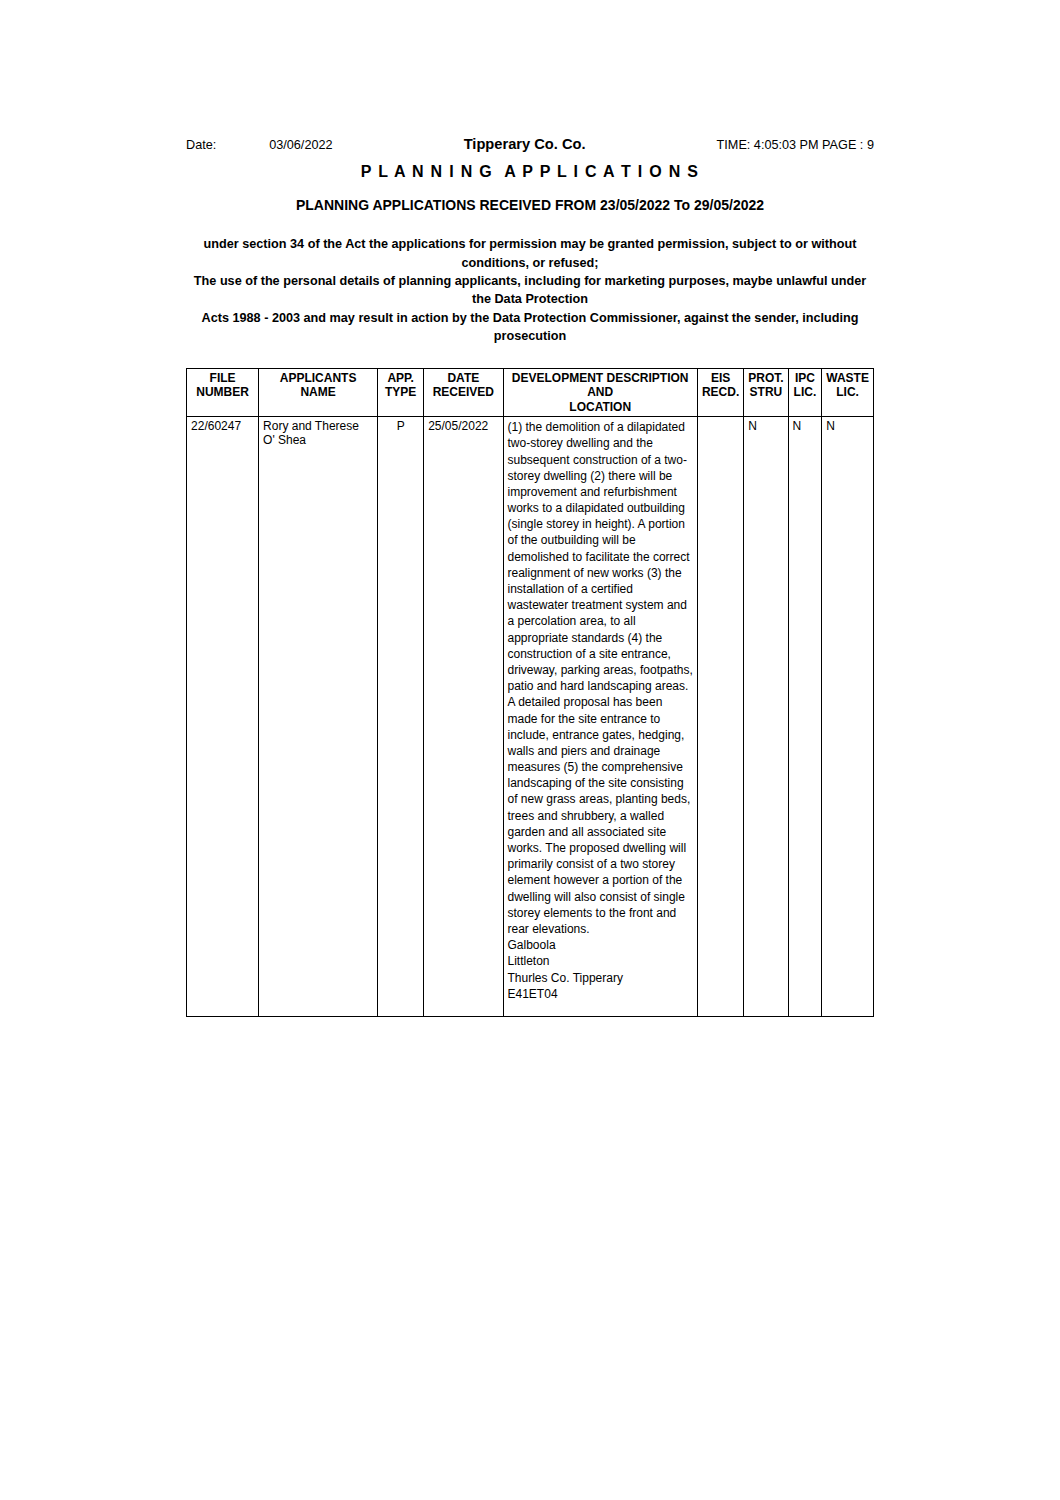Date: 03/06/2022
Tipperary Co. Co.
TIME: 4:05:03 PM PAGE : 9
P L A N N I N G A P P L I C A T I O N S
PLANNING APPLICATIONS RECEIVED FROM 23/05/2022 To 29/05/2022
under section 34 of the Act the applications for permission may be granted permission, subject to or without conditions, or refused;
The use of the personal details of planning applicants, including for marketing purposes, maybe unlawful under the Data Protection
Acts 1988 - 2003 and may result in action by the Data Protection Commissioner, against the sender, including prosecution
| FILE NUMBER | APPLICANTS NAME | APP. TYPE | DATE RECEIVED | DEVELOPMENT DESCRIPTION AND LOCATION | EIS RECD. | PROT. STRU | IPC LIC. | WASTE LIC. |
| --- | --- | --- | --- | --- | --- | --- | --- | --- |
| 22/60247 | Rory and Therese O' Shea | P | 25/05/2022 | (1) the demolition of a dilapidated two-storey dwelling and the subsequent construction of a two-storey dwelling (2) there will be improvement and refurbishment works to a dilapidated outbuilding (single storey in height). A portion of the outbuilding will be demolished to facilitate the correct realignment of new works (3) the installation of a certified wastewater treatment system and a percolation area, to all appropriate standards (4) the construction of a site entrance, driveway, parking areas, footpaths, patio and hard landscaping areas. A detailed proposal has been made for the site entrance to include, entrance gates, hedging, walls and piers and drainage measures (5) the comprehensive landscaping of the site consisting of new grass areas, planting beds, trees and shrubbery, a walled garden and all associated site works. The proposed dwelling will primarily consist of a two storey element however a portion of the dwelling will also consist of single storey elements to the front and rear elevations. Galboola Littleton Thurles Co. Tipperary E41ET04 | | N | N | N |